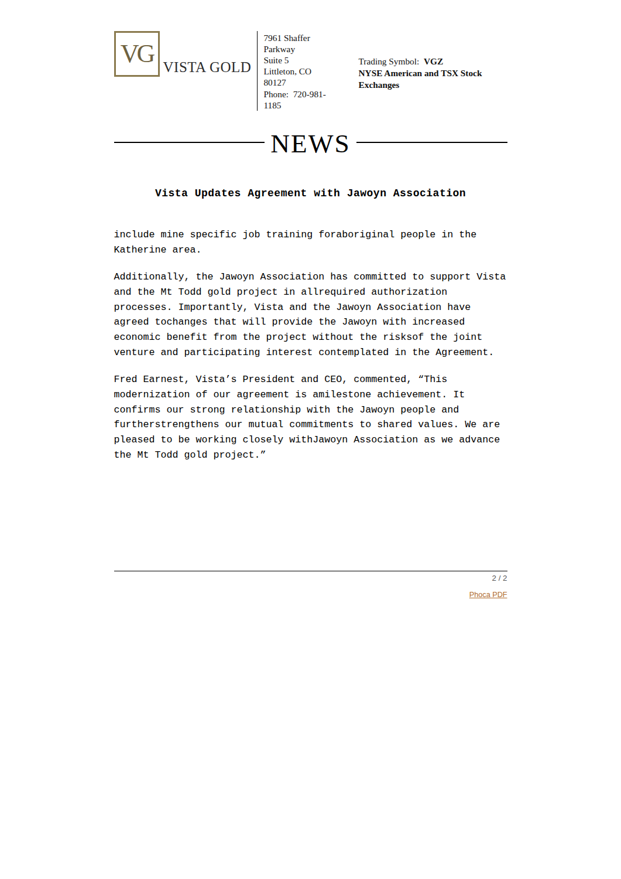VG
VISTA GOLD
7961 Shaffer Parkway
Suite 5
Littleton, CO 80127
Phone: 720-981-1185
Trading Symbol: VGZ
NYSE American and TSX Stock Exchanges
NEWS
Vista Updates Agreement with Jawoyn Association
include mine specific job training foraboriginal people in the Katherine area.
Additionally, the Jawoyn Association has committed to support Vista and the Mt Todd gold project in allrequired authorization processes. Importantly, Vista and the Jawoyn Association have agreed tochanges that will provide the Jawoyn with increased economic benefit from the project without the risksof the joint venture and participating interest contemplated in the Agreement.
Fred Earnest, Vista’s President and CEO, commented, “This modernization of our agreement is amilestone achievement. It confirms our strong relationship with the Jawoyn people and furtherstrengthens our mutual commitments to shared values. We are pleased to be working closely withJawoyn Association as we advance the Mt Todd gold project.”
2 / 2
Phoca PDF